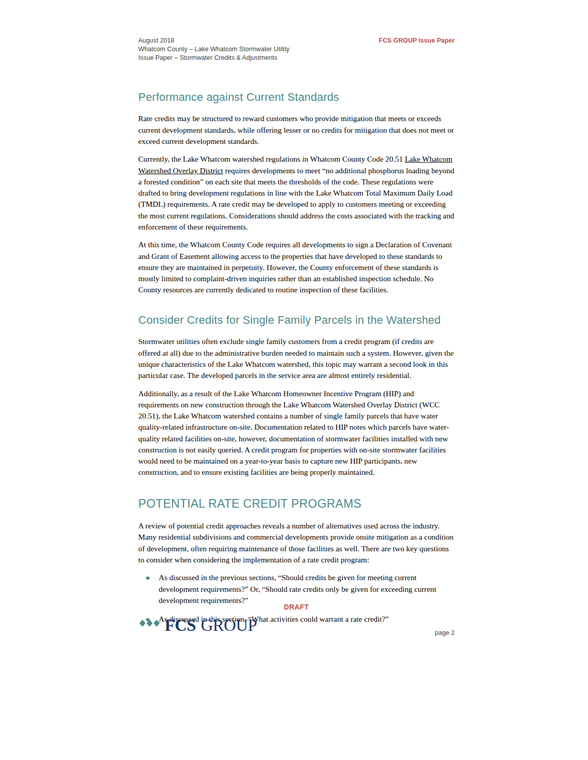August 2018
Whatcom County – Lake Whatcom Stormwater Utility
Issue Paper – Stormwater Credits & Adjustments
FCS GROUP Issue Paper
Performance against Current Standards
Rate credits may be structured to reward customers who provide mitigation that meets or exceeds current development standards, while offering lesser or no credits for mitigation that does not meet or exceed current development standards.
Currently, the Lake Whatcom watershed regulations in Whatcom County Code 20.51 Lake Whatcom Watershed Overlay District requires developments to meet “no additional phosphorus loading beyond a forested condition” on each site that meets the thresholds of the code. These regulations were drafted to bring development regulations in line with the Lake Whatcom Total Maximum Daily Load (TMDL) requirements. A rate credit may be developed to apply to customers meeting or exceeding the most current regulations. Considerations should address the costs associated with the tracking and enforcement of these requirements.
At this time, the Whatcom County Code requires all developments to sign a Declaration of Covenant and Grant of Easement allowing access to the properties that have developed to these standards to ensure they are maintained in perpetuity. However, the County enforcement of these standards is mostly limited to complaint-driven inquiries rather than an established inspection schedule. No County resources are currently dedicated to routine inspection of these facilities.
Consider Credits for Single Family Parcels in the Watershed
Stormwater utilities often exclude single family customers from a credit program (if credits are offered at all) due to the administrative burden needed to maintain such a system. However, given the unique characteristics of the Lake Whatcom watershed, this topic may warrant a second look in this particular case. The developed parcels in the service area are almost entirely residential.
Additionally, as a result of the Lake Whatcom Homeowner Incentive Program (HIP) and requirements on new construction through the Lake Whatcom Watershed Overlay District (WCC 20.51), the Lake Whatcom watershed contains a number of single family parcels that have water quality-related infrastructure on-site. Documentation related to HIP notes which parcels have water-quality related facilities on-site, however, documentation of stormwater facilities installed with new construction is not easily queried. A credit program for properties with on-site stormwater facilities would need to be maintained on a year-to-year basis to capture new HIP participants, new construction, and to ensure existing facilities are being properly maintained.
POTENTIAL RATE CREDIT PROGRAMS
A review of potential credit approaches reveals a number of alternatives used across the industry. Many residential subdivisions and commercial developments provide onsite mitigation as a condition of development, often requiring maintenance of those facilities as well. There are two key questions to consider when considering the implementation of a rate credit program:
As discussed in the previous sections, “Should credits be given for meeting current development requirements?” Or, “Should rate credits only be given for exceeding current development requirements?”
As discussed in this section, “What activities could warrant a rate credit?”
FCS GROUP
DRAFT
page 2